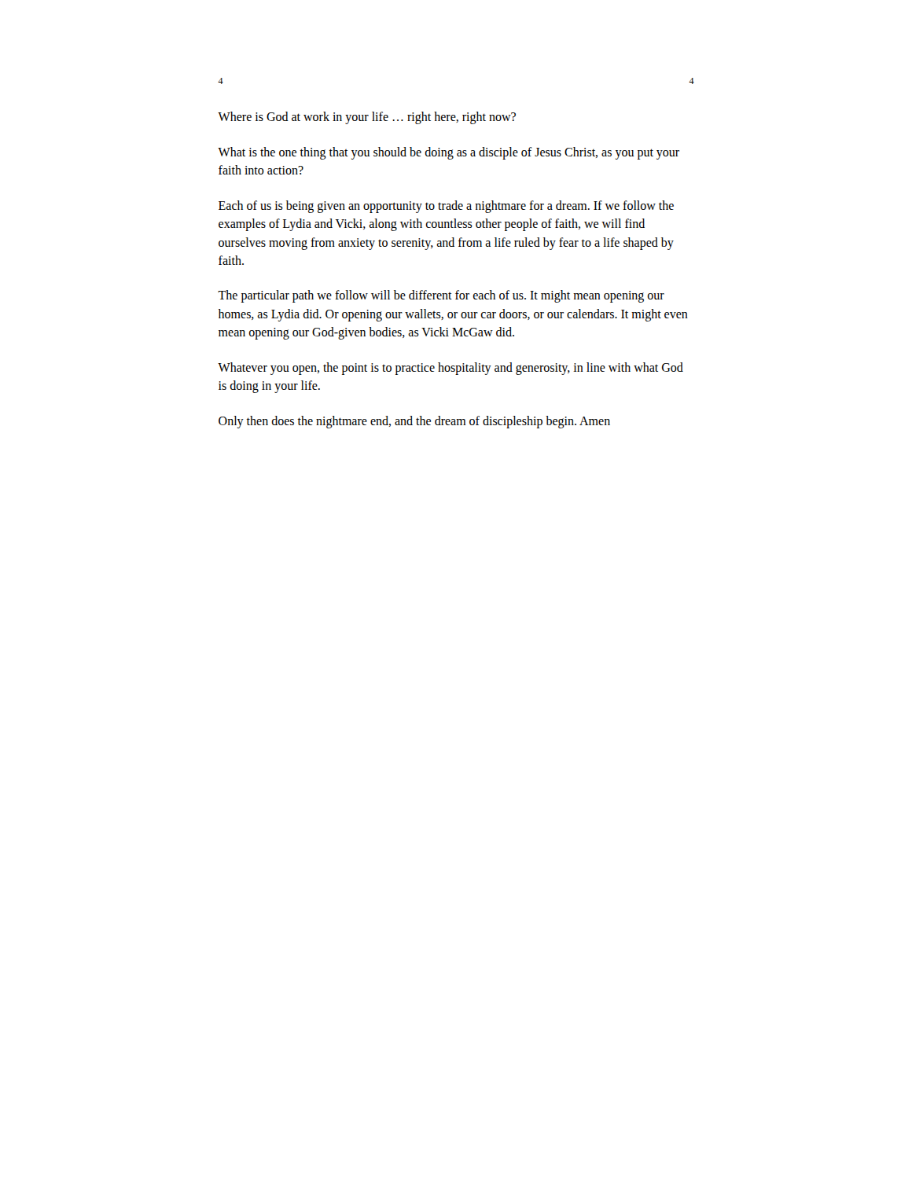4 4
Where is God at work in your life … right here, right now?
What is the one thing that you should be doing as a disciple of Jesus Christ, as you put your faith into action?
Each of us is being given an opportunity to trade a nightmare for a dream. If we follow the examples of Lydia and Vicki, along with countless other people of faith, we will find ourselves moving from anxiety to serenity, and from a life ruled by fear to a life shaped by faith.
The particular path we follow will be different for each of us. It might mean opening our homes, as Lydia did. Or opening our wallets, or our car doors, or our calendars. It might even mean opening our God-given bodies, as Vicki McGaw did.
Whatever you open, the point is to practice hospitality and generosity, in line with what God is doing in your life.
Only then does the nightmare end, and the dream of discipleship begin. Amen